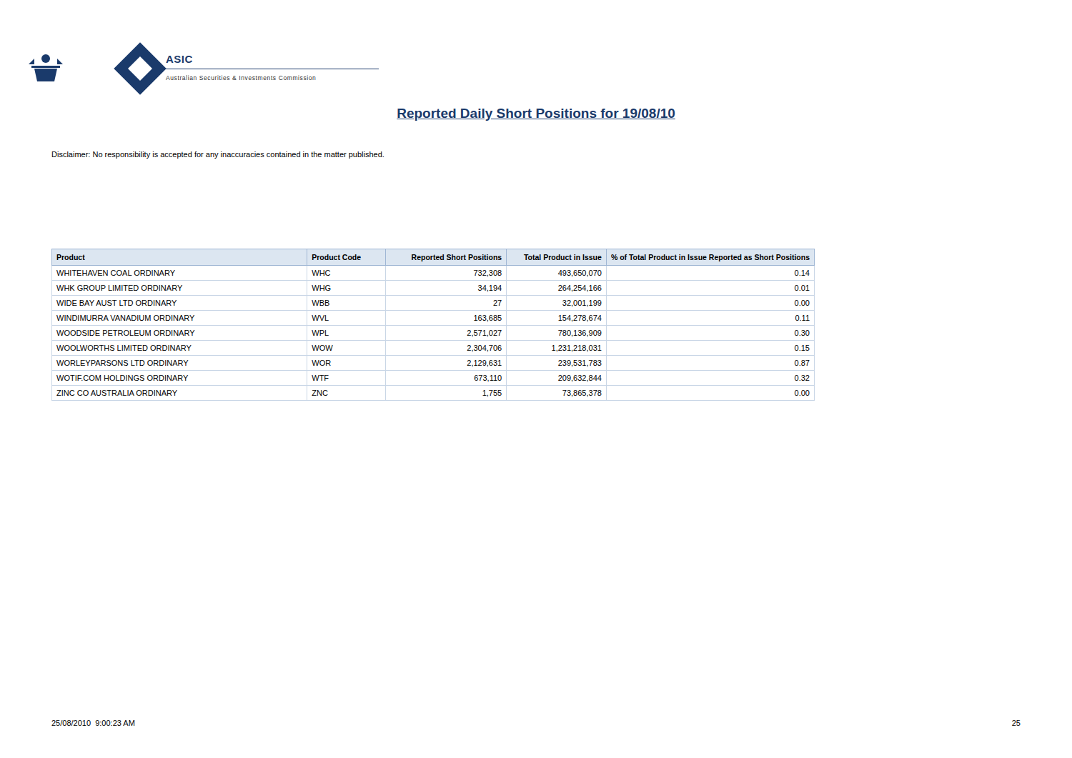ASIC
Australian Securities & Investments Commission
Reported Daily Short Positions for 19/08/10
Disclaimer: No responsibility is accepted for any inaccuracies contained in the matter published.
| Product | Product Code | Reported Short Positions | Total Product in Issue | % of Total Product in Issue Reported as Short Positions |
| --- | --- | --- | --- | --- |
| WHITEHAVEN COAL ORDINARY | WHC | 732,308 | 493,650,070 | 0.14 |
| WHK GROUP LIMITED ORDINARY | WHG | 34,194 | 264,254,166 | 0.01 |
| WIDE BAY AUST LTD ORDINARY | WBB | 27 | 32,001,199 | 0.00 |
| WINDIMURRA VANADIUM ORDINARY | WVL | 163,685 | 154,278,674 | 0.11 |
| WOODSIDE PETROLEUM ORDINARY | WPL | 2,571,027 | 780,136,909 | 0.30 |
| WOOLWORTHS LIMITED ORDINARY | WOW | 2,304,706 | 1,231,218,031 | 0.15 |
| WORLEYPARSONS LTD ORDINARY | WOR | 2,129,631 | 239,531,783 | 0.87 |
| WOTIF.COM HOLDINGS ORDINARY | WTF | 673,110 | 209,632,844 | 0.32 |
| ZINC CO AUSTRALIA ORDINARY | ZNC | 1,755 | 73,865,378 | 0.00 |
25/08/2010 9:00:23 AM
25